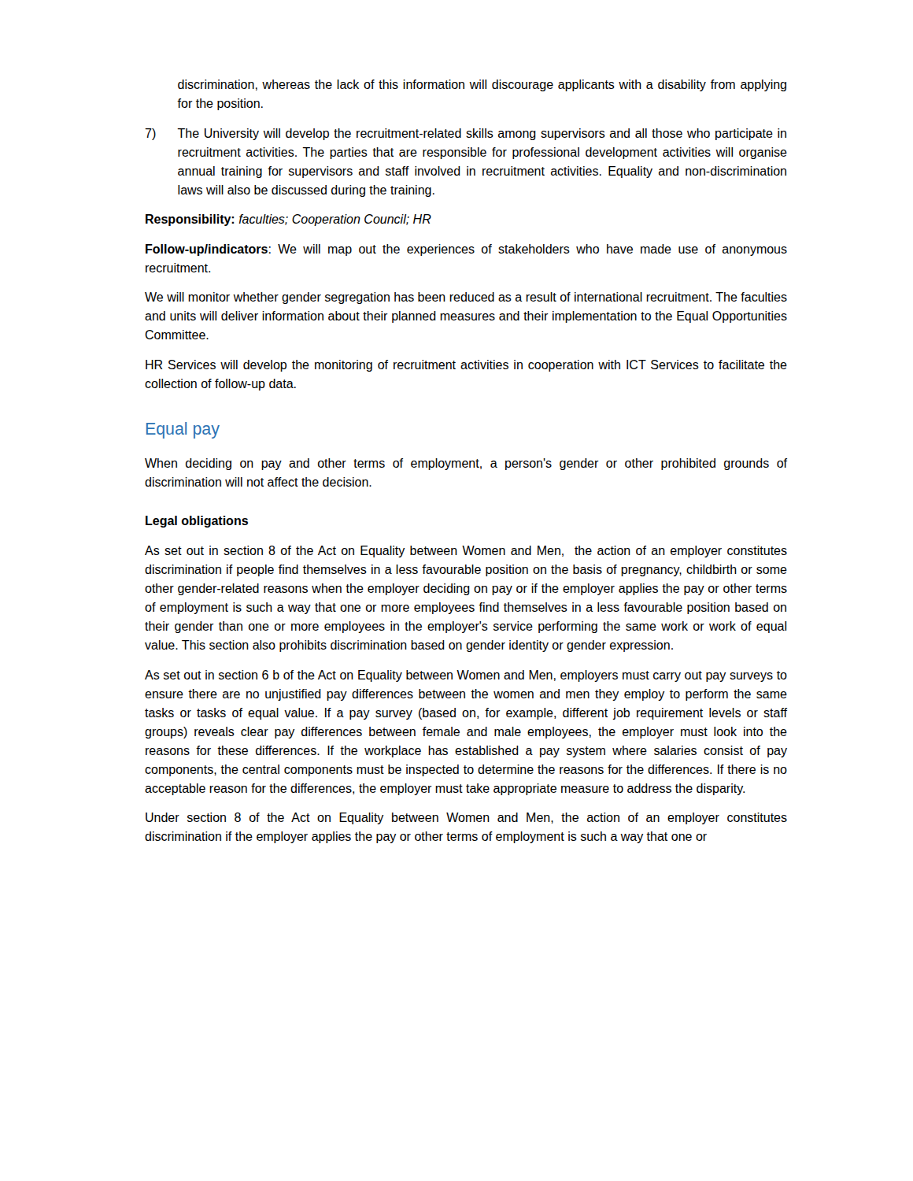discrimination, whereas the lack of this information will discourage applicants with a disability from applying for the position.
7) The University will develop the recruitment-related skills among supervisors and all those who participate in recruitment activities. The parties that are responsible for professional development activities will organise annual training for supervisors and staff involved in recruitment activities. Equality and non-discrimination laws will also be discussed during the training.
Responsibility: faculties; Cooperation Council; HR
Follow-up/indicators: We will map out the experiences of stakeholders who have made use of anonymous recruitment.
We will monitor whether gender segregation has been reduced as a result of international recruitment. The faculties and units will deliver information about their planned measures and their implementation to the Equal Opportunities Committee.
HR Services will develop the monitoring of recruitment activities in cooperation with ICT Services to facilitate the collection of follow-up data.
Equal pay
When deciding on pay and other terms of employment, a person's gender or other prohibited grounds of discrimination will not affect the decision.
Legal obligations
As set out in section 8 of the Act on Equality between Women and Men, the action of an employer constitutes discrimination if people find themselves in a less favourable position on the basis of pregnancy, childbirth or some other gender-related reasons when the employer deciding on pay or if the employer applies the pay or other terms of employment is such a way that one or more employees find themselves in a less favourable position based on their gender than one or more employees in the employer's service performing the same work or work of equal value. This section also prohibits discrimination based on gender identity or gender expression.
As set out in section 6 b of the Act on Equality between Women and Men, employers must carry out pay surveys to ensure there are no unjustified pay differences between the women and men they employ to perform the same tasks or tasks of equal value. If a pay survey (based on, for example, different job requirement levels or staff groups) reveals clear pay differences between female and male employees, the employer must look into the reasons for these differences. If the workplace has established a pay system where salaries consist of pay components, the central components must be inspected to determine the reasons for the differences. If there is no acceptable reason for the differences, the employer must take appropriate measure to address the disparity.
Under section 8 of the Act on Equality between Women and Men, the action of an employer constitutes discrimination if the employer applies the pay or other terms of employment is such a way that one or